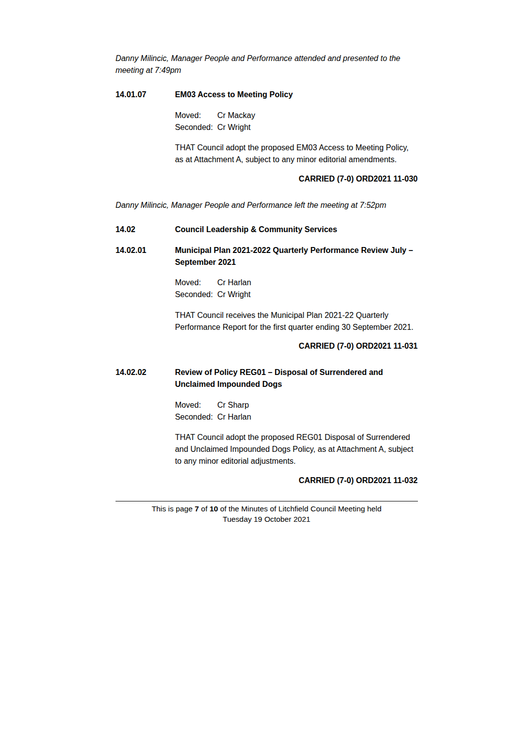Danny Milincic, Manager People and Performance attended and presented to the meeting at 7:49pm
14.01.07 EM03 Access to Meeting Policy
| Moved: | Cr Mackay |
| Seconded: | Cr Wright |
THAT Council adopt the proposed EM03 Access to Meeting Policy, as at Attachment A, subject to any minor editorial amendments.
CARRIED (7-0) ORD2021 11-030
Danny Milincic, Manager People and Performance left the meeting at 7:52pm
14.02 Council Leadership & Community Services
14.02.01 Municipal Plan 2021-2022 Quarterly Performance Review July – September 2021
| Moved: | Cr Harlan |
| Seconded: | Cr Wright |
THAT Council receives the Municipal Plan 2021-22 Quarterly Performance Report for the first quarter ending 30 September 2021.
CARRIED (7-0) ORD2021 11-031
14.02.02 Review of Policy REG01 – Disposal of Surrendered and Unclaimed Impounded Dogs
| Moved: | Cr Sharp |
| Seconded: | Cr Harlan |
THAT Council adopt the proposed REG01 Disposal of Surrendered and Unclaimed Impounded Dogs Policy, as at Attachment A, subject to any minor editorial adjustments.
CARRIED (7-0) ORD2021 11-032
This is page 7 of 10 of the Minutes of Litchfield Council Meeting held
Tuesday 19 October 2021